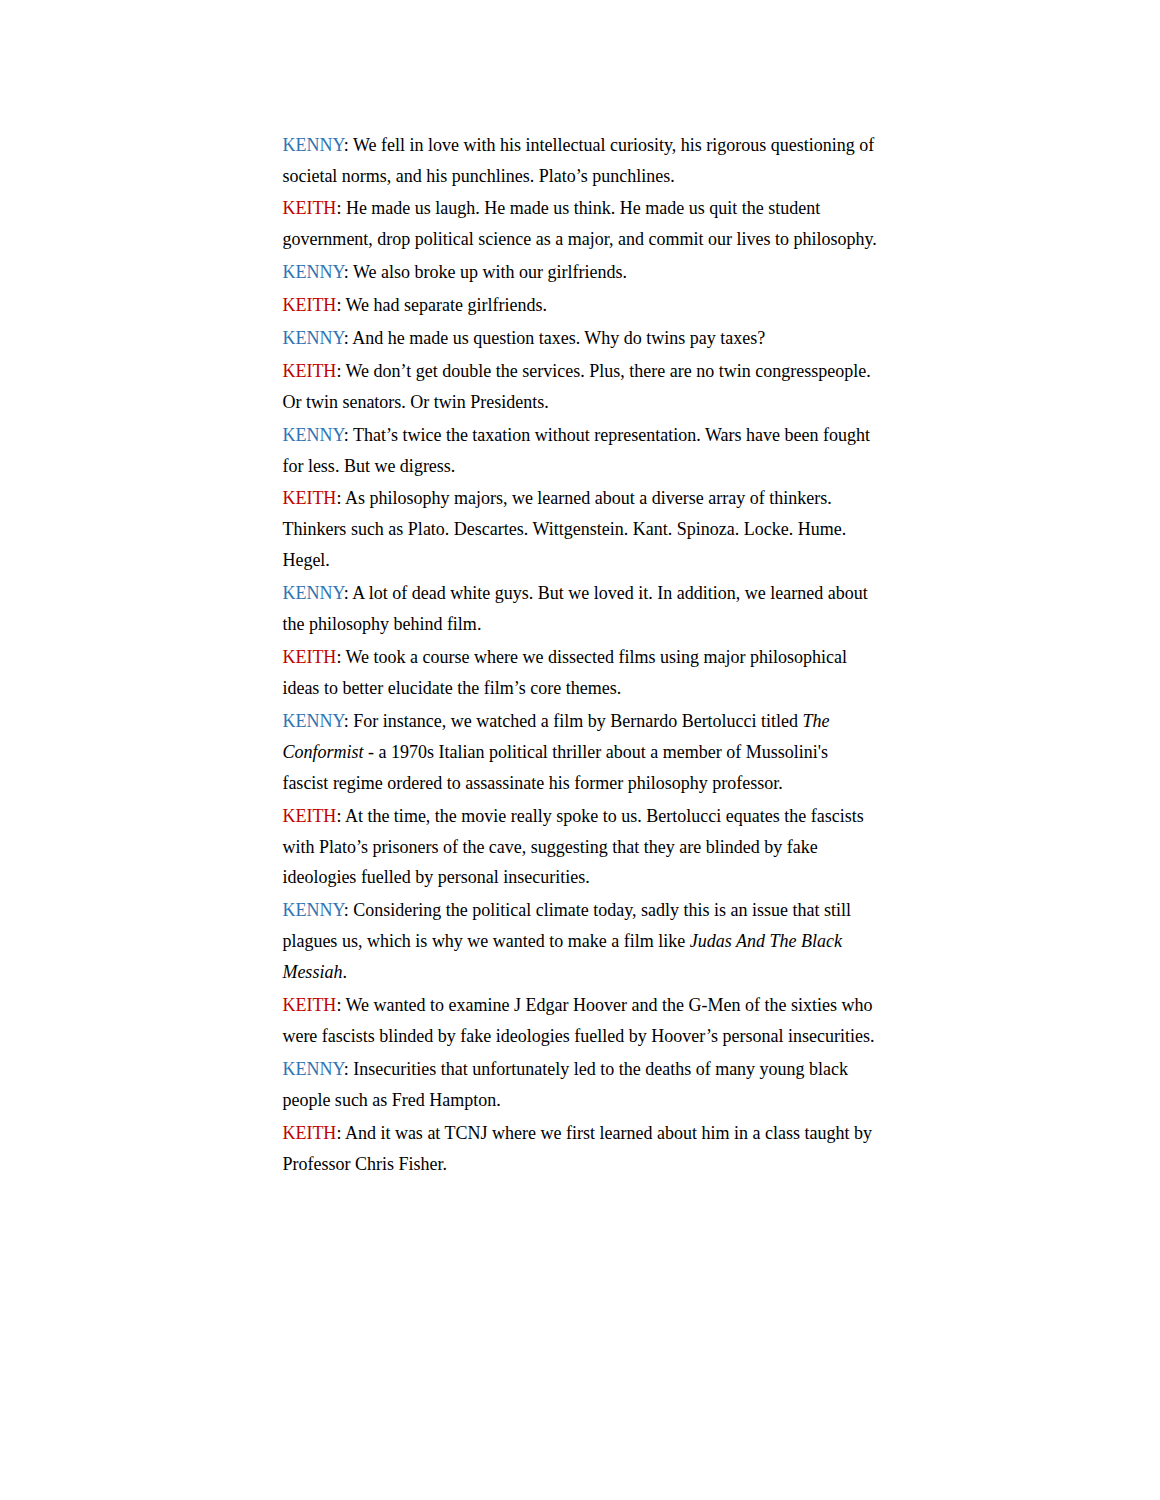KENNY: We fell in love with his intellectual curiosity, his rigorous questioning of societal norms, and his punchlines. Plato’s punchlines.
KEITH: He made us laugh. He made us think. He made us quit the student government, drop political science as a major, and commit our lives to philosophy.
KENNY: We also broke up with our girlfriends.
KEITH: We had separate girlfriends.
KENNY: And he made us question taxes. Why do twins pay taxes?
KEITH: We don’t get double the services. Plus, there are no twin congresspeople. Or twin senators. Or twin Presidents.
KENNY: That’s twice the taxation without representation. Wars have been fought for less. But we digress.
KEITH: As philosophy majors, we learned about a diverse array of thinkers. Thinkers such as Plato. Descartes. Wittgenstein. Kant. Spinoza. Locke. Hume. Hegel.
KENNY: A lot of dead white guys. But we loved it. In addition, we learned about the philosophy behind film.
KEITH: We took a course where we dissected films using major philosophical ideas to better elucidate the film’s core themes.
KENNY: For instance, we watched a film by Bernardo Bertolucci titled The Conformist - a 1970s Italian political thriller about a member of Mussolini's fascist regime ordered to assassinate his former philosophy professor.
KEITH: At the time, the movie really spoke to us. Bertolucci equates the fascists with Plato’s prisoners of the cave, suggesting that they are blinded by fake ideologies fuelled by personal insecurities.
KENNY: Considering the political climate today, sadly this is an issue that still plagues us, which is why we wanted to make a film like Judas And The Black Messiah.
KEITH: We wanted to examine J Edgar Hoover and the G-Men of the sixties who were fascists blinded by fake ideologies fuelled by Hoover’s personal insecurities.
KENNY: Insecurities that unfortunately led to the deaths of many young black people such as Fred Hampton.
KEITH: And it was at TCNJ where we first learned about him in a class taught by Professor Chris Fisher.